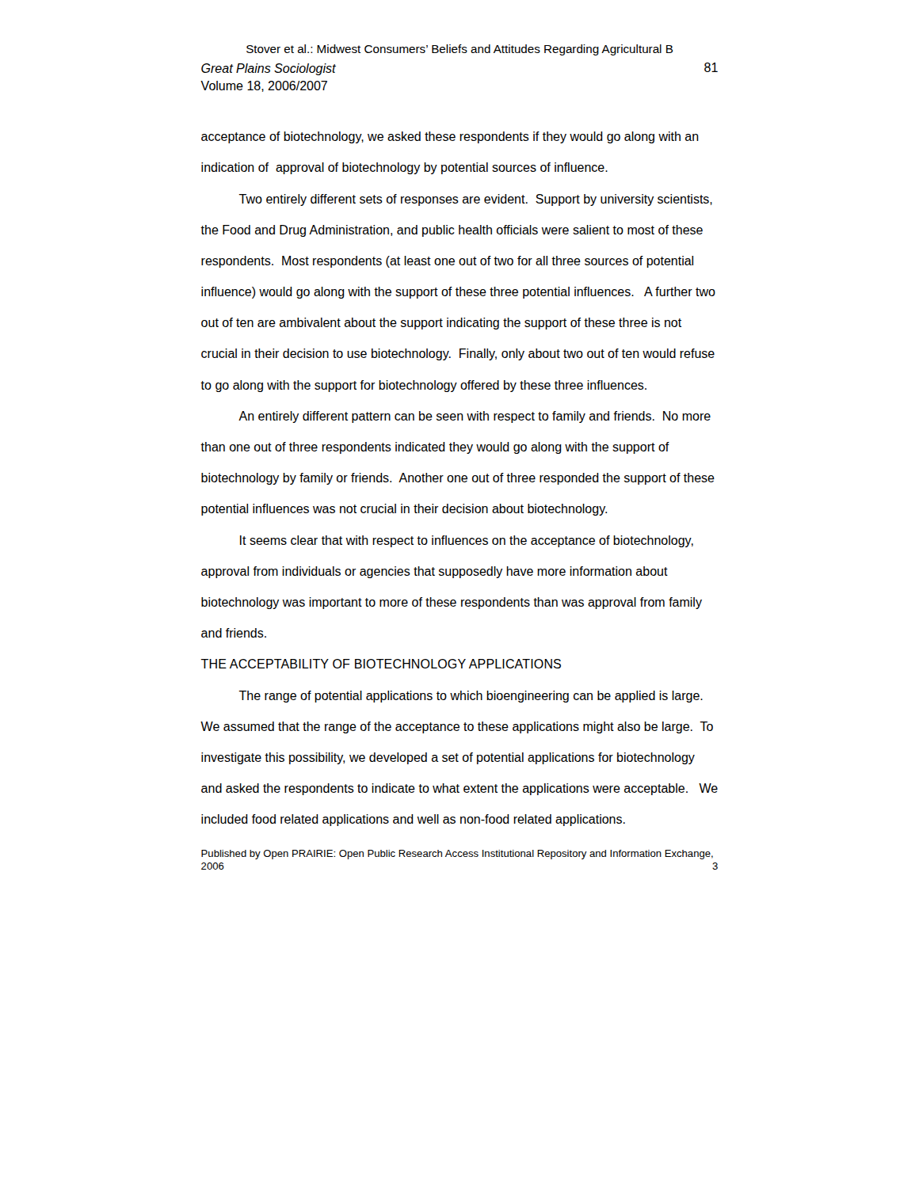Stover et al.: Midwest Consumers’ Beliefs and Attitudes Regarding Agricultural B
81
Great Plains Sociologist
Volume 18, 2006/2007
acceptance of biotechnology, we asked these respondents if they would go along with an indication of approval of biotechnology by potential sources of influence.
Two entirely different sets of responses are evident. Support by university scientists, the Food and Drug Administration, and public health officials were salient to most of these respondents. Most respondents (at least one out of two for all three sources of potential influence) would go along with the support of these three potential influences. A further two out of ten are ambivalent about the support indicating the support of these three is not crucial in their decision to use biotechnology. Finally, only about two out of ten would refuse to go along with the support for biotechnology offered by these three influences.
An entirely different pattern can be seen with respect to family and friends. No more than one out of three respondents indicated they would go along with the support of biotechnology by family or friends. Another one out of three responded the support of these potential influences was not crucial in their decision about biotechnology.
It seems clear that with respect to influences on the acceptance of biotechnology, approval from individuals or agencies that supposedly have more information about biotechnology was important to more of these respondents than was approval from family and friends.
The Acceptability of Biotechnology Applications
The range of potential applications to which bioengineering can be applied is large. We assumed that the range of the acceptance to these applications might also be large. To investigate this possibility, we developed a set of potential applications for biotechnology and asked the respondents to indicate to what extent the applications were acceptable. We included food related applications and well as non-food related applications.
Published by Open PRAIRIE: Open Public Research Access Institutional Repository and Information Exchange, 2006 3